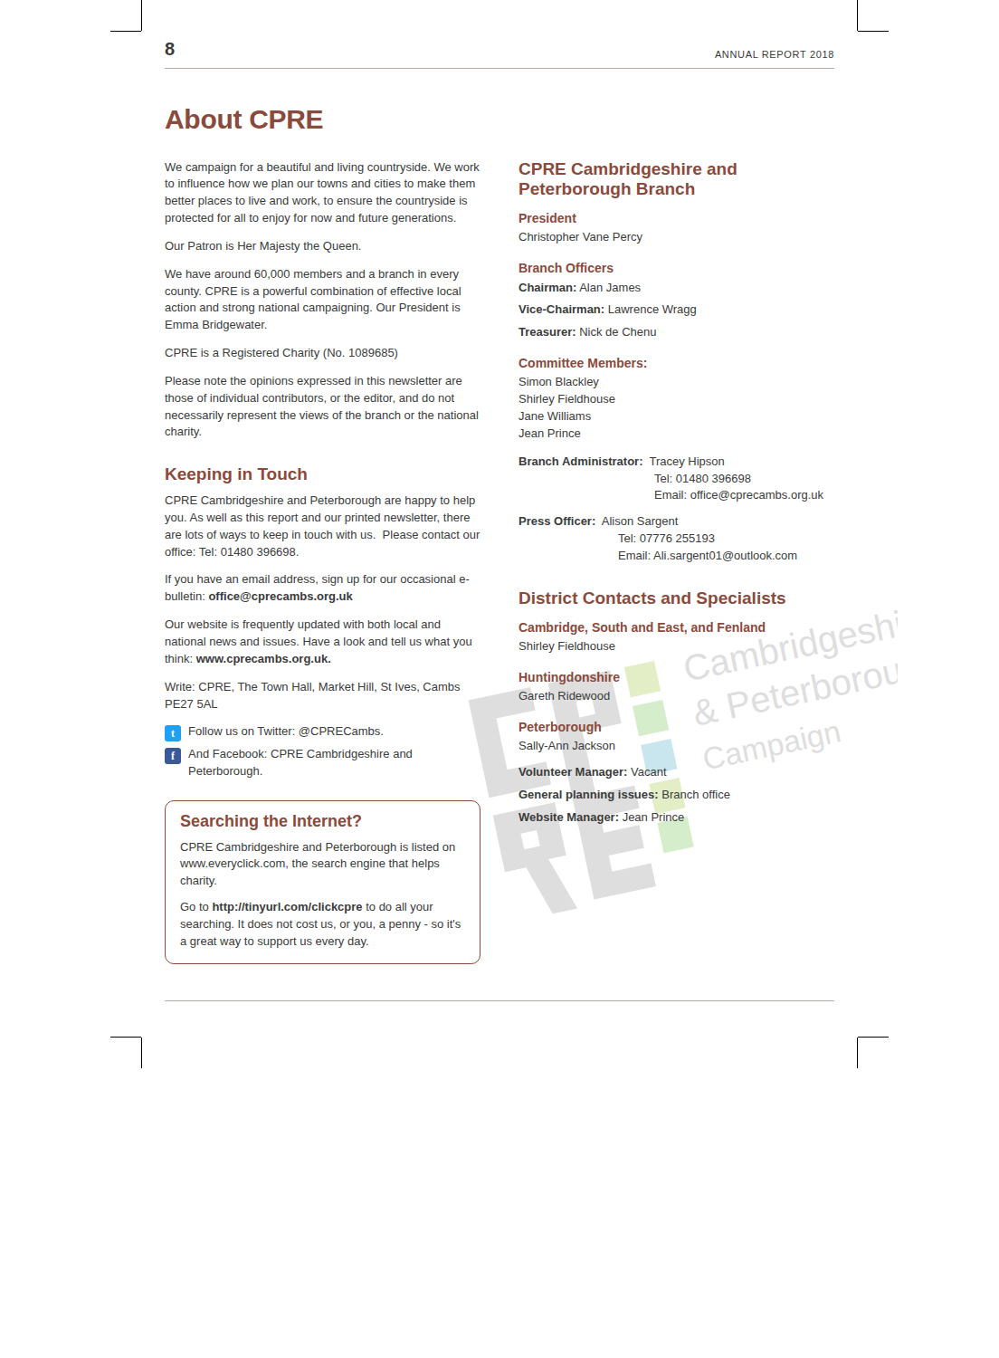8
Annual Report 2018
About CPRE
We campaign for a beautiful and living countryside. We work to influence how we plan our towns and cities to make them better places to live and work, to ensure the countryside is protected for all to enjoy for now and future generations.
Our Patron is Her Majesty the Queen.
We have around 60,000 members and a branch in every county. CPRE is a powerful combination of effective local action and strong national campaigning. Our President is Emma Bridgewater.
CPRE is a Registered Charity (No. 1089685)
Please note the opinions expressed in this newsletter are those of individual contributors, or the editor, and do not necessarily represent the views of the branch or the national charity.
Keeping in Touch
CPRE Cambridgeshire and Peterborough are happy to help you. As well as this report and our printed newsletter, there are lots of ways to keep in touch with us. Please contact our office: Tel: 01480 396698.
If you have an email address, sign up for our occasional e-bulletin: office@cprecambs.org.uk
Our website is frequently updated with both local and national news and issues. Have a look and tell us what you think: www.cprecambs.org.uk.
Write: CPRE, The Town Hall, Market Hill, St Ives, Cambs PE27 5AL
tFollow us on Twitter: @CPRECambs.
fAnd Facebook: CPRE Cambridgeshire and Peterborough.
Searching the Internet?
CPRE Cambridgeshire and Peterborough is listed on www.everyclick.com, the search engine that helps charity.
Go to http://tinyurl.com/clickcpre to do all your searching. It does not cost us, or you, a penny - so it's a great way to support us every day.
CPRE Cambridgeshire and Peterborough Branch
President
Christopher Vane Percy
Branch Officers
Chairman: Alan James
Vice-Chairman: Lawrence Wragg
Treasurer: Nick de Chenu
Committee Members:
Simon Blackley
Shirley Fieldhouse
Jane Williams
Jean Prince
Branch Administrator: Tracey Hipson Tel: 01480 396698 Email: office@cprecambs.org.uk
Press Officer: Alison Sargent Tel: 07776 255193 Email: Ali.sargent01@outlook.com
District Contacts and Specialists
Cambridge, South and East, and Fenland
Shirley Fieldhouse
Huntingdonshire
Gareth Ridewood
Peterborough
Sally-Ann Jackson
Volunteer Manager: Vacant
General planning issues: Branch office
Website Manager: Jean Prince
Cambridgeshire & Peterborough Campaign